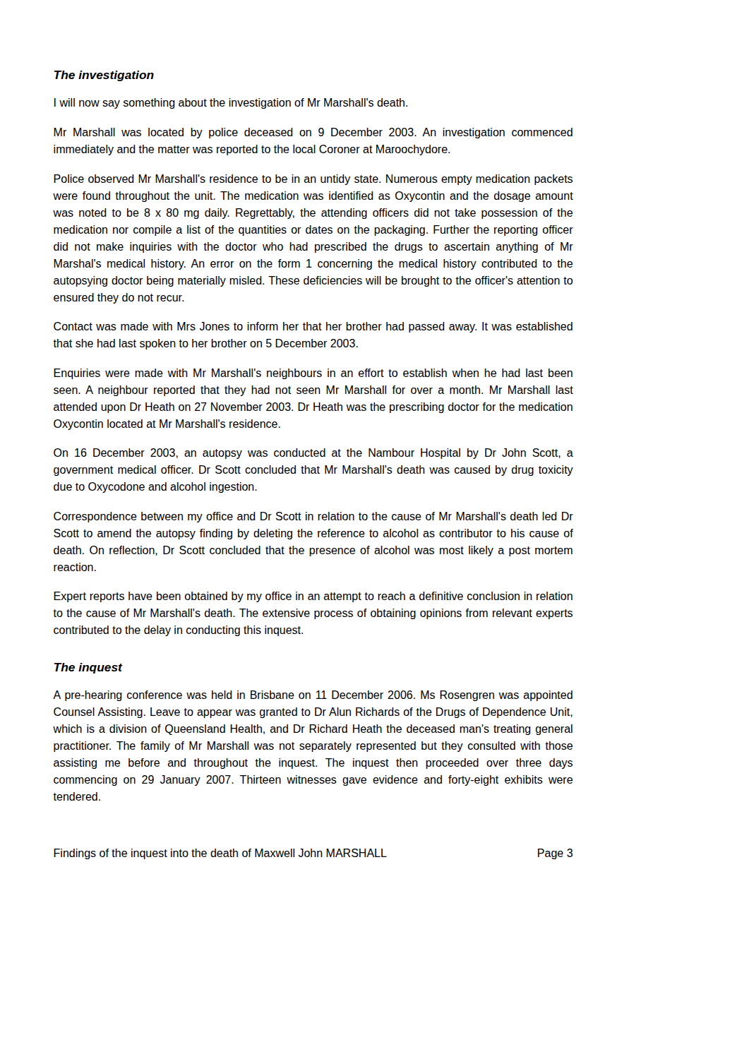The investigation
I will now say something about the investigation of Mr Marshall's death.
Mr Marshall was located by police deceased on 9 December 2003. An investigation commenced immediately and the matter was reported to the local Coroner at Maroochydore.
Police observed Mr Marshall's residence to be in an untidy state. Numerous empty medication packets were found throughout the unit. The medication was identified as Oxycontin and the dosage amount was noted to be 8 x 80 mg daily. Regrettably, the attending officers did not take possession of the medication nor compile a list of the quantities or dates on the packaging. Further the reporting officer did not make inquiries with the doctor who had prescribed the drugs to ascertain anything of Mr Marshal's medical history. An error on the form 1 concerning the medical history contributed to the autopsying doctor being materially misled. These deficiencies will be brought to the officer's attention to ensured they do not recur.
Contact was made with Mrs Jones to inform her that her brother had passed away. It was established that she had last spoken to her brother on 5 December 2003.
Enquiries were made with Mr Marshall's neighbours in an effort to establish when he had last been seen. A neighbour reported that they had not seen Mr Marshall for over a month. Mr Marshall last attended upon Dr Heath on 27 November 2003. Dr Heath was the prescribing doctor for the medication Oxycontin located at Mr Marshall's residence.
On 16 December 2003, an autopsy was conducted at the Nambour Hospital by Dr John Scott, a government medical officer. Dr Scott concluded that Mr Marshall's death was caused by drug toxicity due to Oxycodone and alcohol ingestion.
Correspondence between my office and Dr Scott in relation to the cause of Mr Marshall's death led Dr Scott to amend the autopsy finding by deleting the reference to alcohol as contributor to his cause of death. On reflection, Dr Scott concluded that the presence of alcohol was most likely a post mortem reaction.
Expert reports have been obtained by my office in an attempt to reach a definitive conclusion in relation to the cause of Mr Marshall's death. The extensive process of obtaining opinions from relevant experts contributed to the delay in conducting this inquest.
The inquest
A pre-hearing conference was held in Brisbane on 11 December 2006. Ms Rosengren was appointed Counsel Assisting. Leave to appear was granted to Dr Alun Richards of the Drugs of Dependence Unit, which is a division of Queensland Health, and Dr Richard Heath the deceased man's treating general practitioner. The family of Mr Marshall was not separately represented but they consulted with those assisting me before and throughout the inquest. The inquest then proceeded over three days commencing on 29 January 2007. Thirteen witnesses gave evidence and forty-eight exhibits were tendered.
Findings of the inquest into the death of Maxwell John MARSHALL Page 3